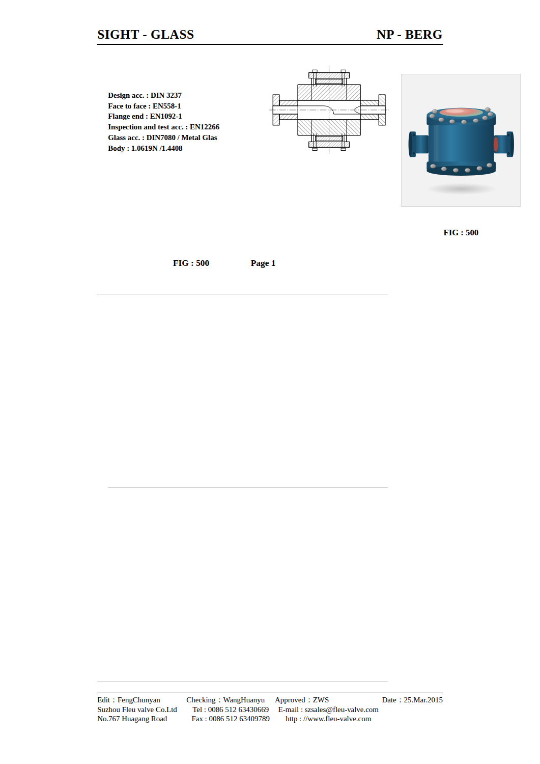SIGHT - GLASS
NP - BERG
Design acc. : DIN 3237
Face to face : EN558-1
Flange end : EN1092-1
Inspection and test acc. : EN12266
Glass acc. : DIN7080 / Metal Glas
Body : 1.0619N /1.4408
FIG : 500
FIG : 500 Page 1
| Edit：FengChunyan | Checking：WangHuanyu | Approved：ZWS | Date：25.Mar.2015 |
| Suzhou Fleu valve Co.Ltd | Tel : 0086 512 63430669 | E-mail : szsales@fleu-valve.com | |
| No.767 Huagang Road | Fax : 0086 512 63409789 | http : //www.fleu-valve.com | |